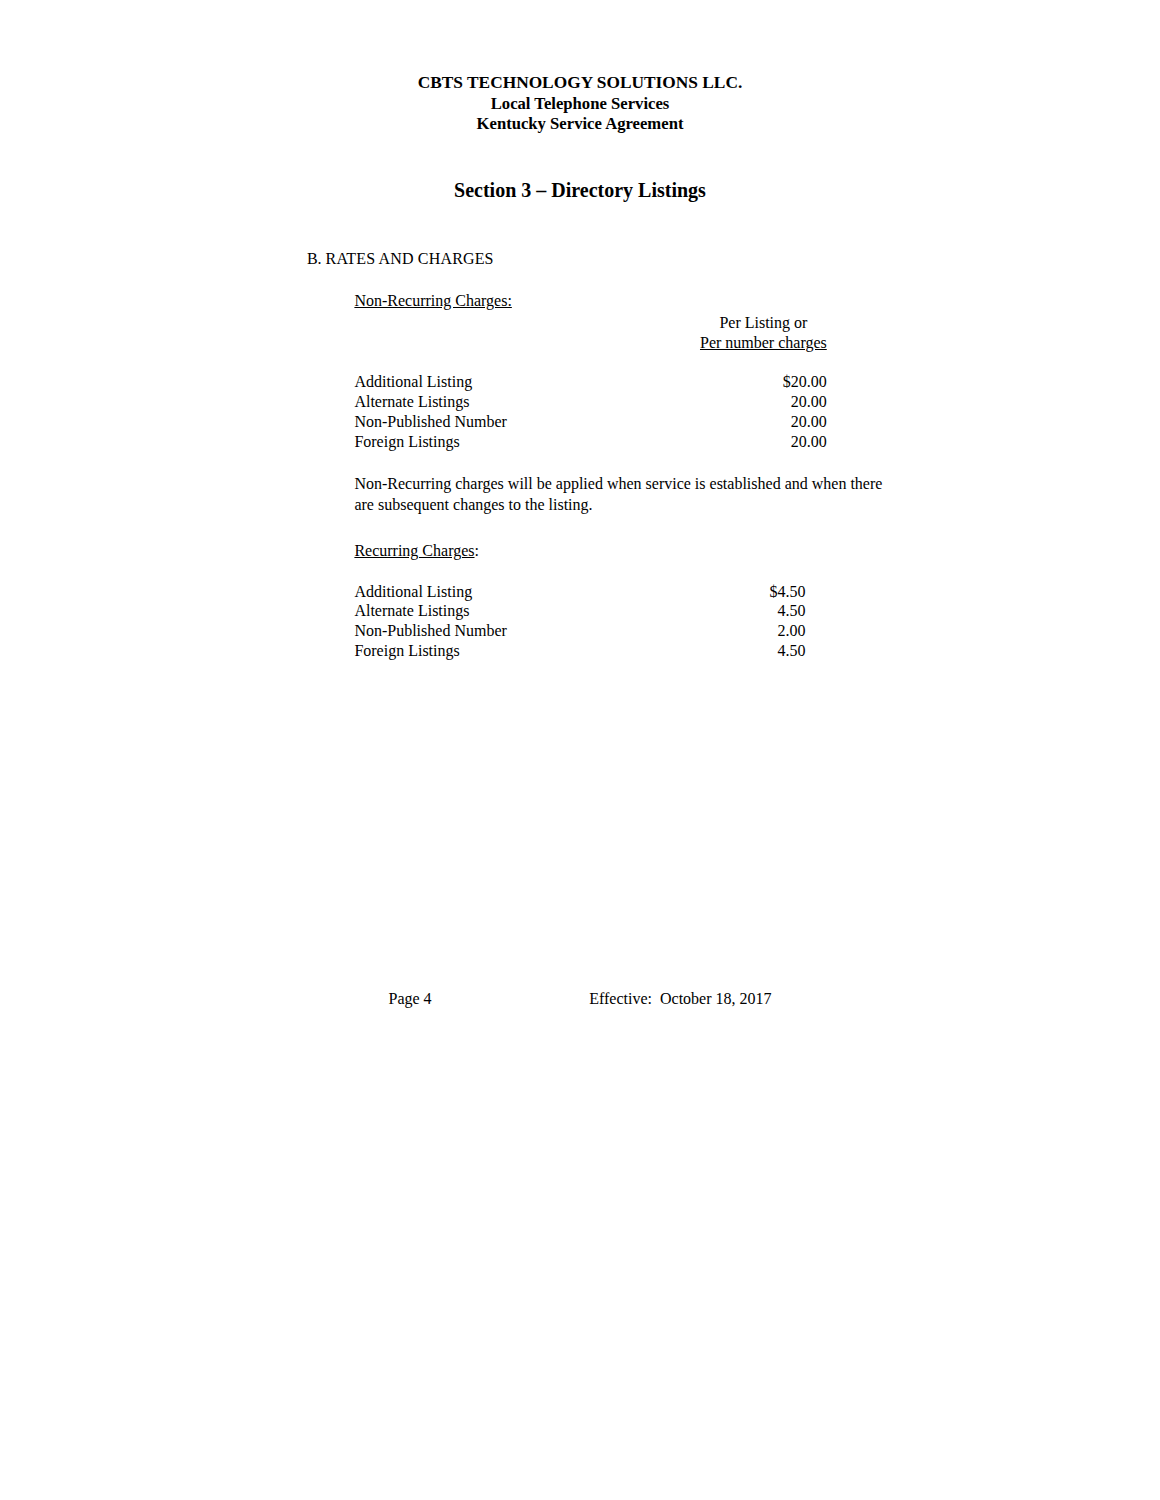CBTS TECHNOLOGY SOLUTIONS LLC.
Local Telephone Services
Kentucky Service Agreement
Section 3 – Directory Listings
RATES AND CHARGES
Non-Recurring Charges:
| | Per Listing or |
| | Per number charges |
| Additional Listing | $20.00 |
| Alternate Listings | 20.00 |
| Non-Published Number | 20.00 |
| Foreign Listings | 20.00 |
Non-Recurring charges will be applied when service is established and when there are subsequent changes to the listing.
Recurring Charges:
| Additional Listing | $4.50 |
| Alternate Listings | 4.50 |
| Non-Published Number | 2.00 |
| Foreign Listings | 4.50 |
Page 4 Effective: October 18, 2017